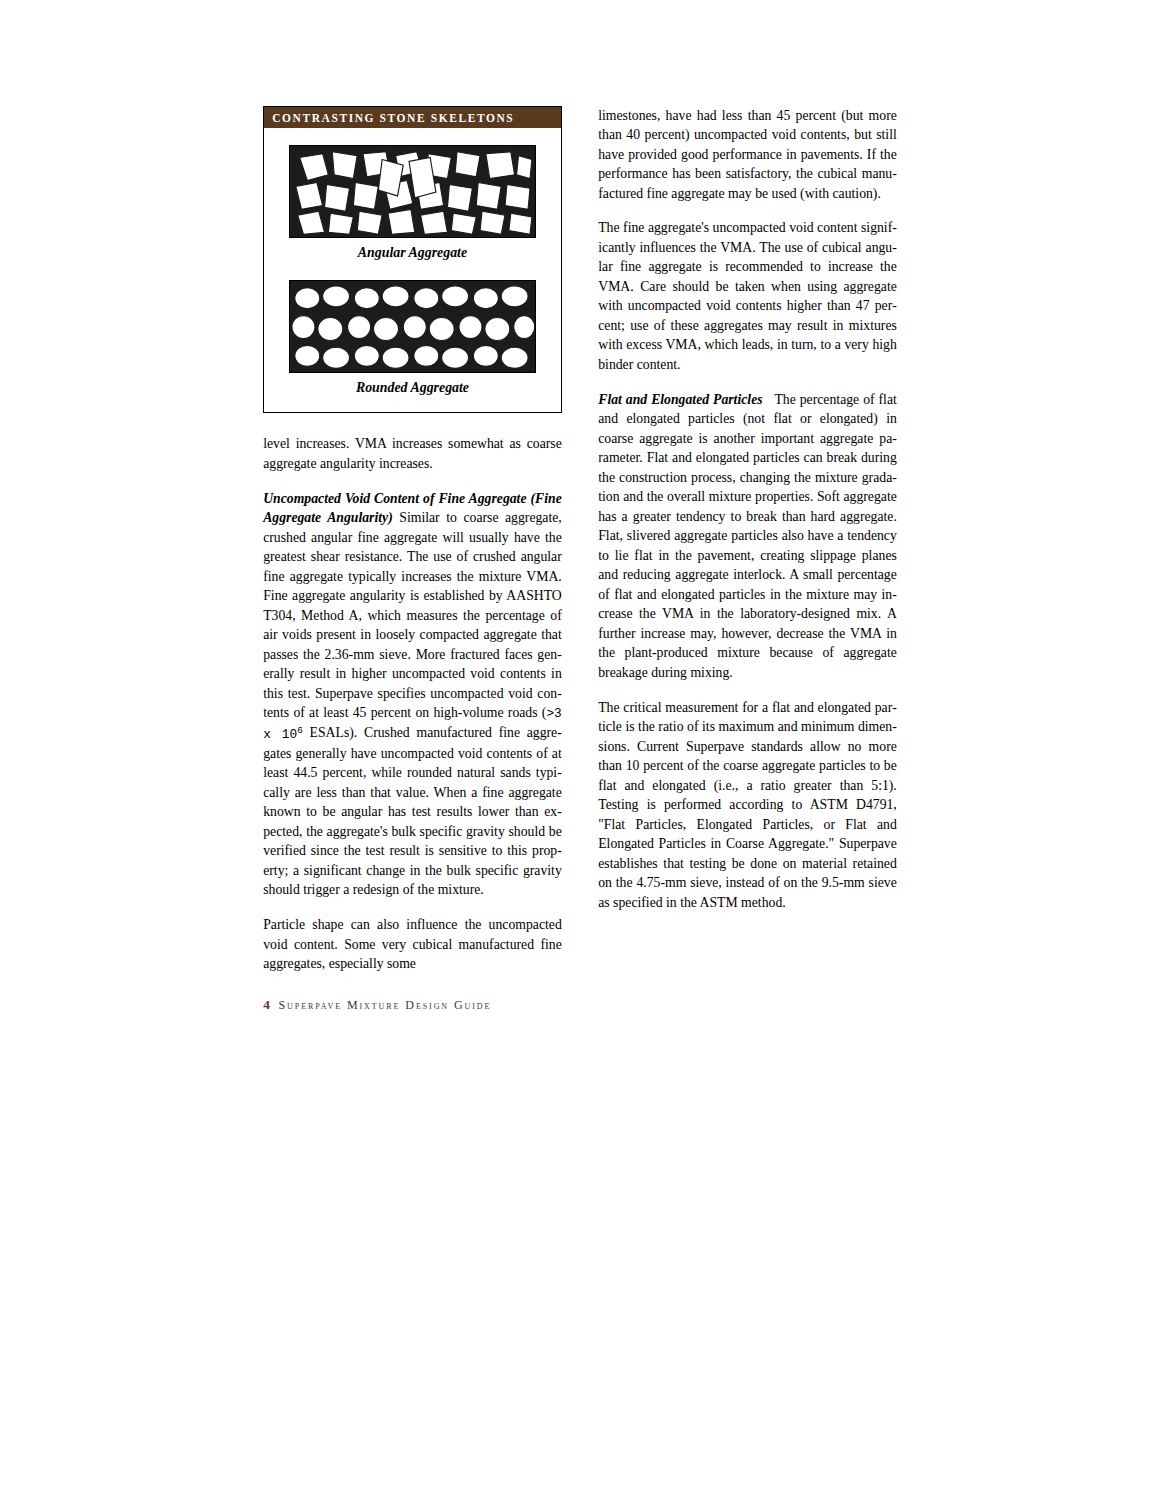Contrasting Stone Skeletons
Angular Aggregate
Rounded Aggregate
level increases. VMA increases somewhat as coarse aggregate angularity increases.
Uncompacted Void Content of Fine Aggregate (Fine Aggregate Angularity) Similar to coarse aggregate, crushed angular fine aggregate will usually have the greatest shear resistance. The use of crushed angular fine aggregate typically increases the mixture VMA. Fine aggregate angularity is established by AASHTO T304, Method A, which measures the percentage of air voids present in loosely compacted aggregate that passes the 2.36-mm sieve. More fractured faces generally result in higher uncompacted void contents in this test. Superpave specifies uncompacted void contents of at least 45 percent on high-volume roads (>3 x 106 ESALs). Crushed manufactured fine aggregates generally have uncompacted void contents of at least 44.5 percent, while rounded natural sands typically are less than that value. When a fine aggregate known to be angular has test results lower than expected, the aggregate's bulk specific gravity should be verified since the test result is sensitive to this property; a significant change in the bulk specific gravity should trigger a redesign of the mixture.
Particle shape can also influence the uncompacted void content. Some very cubical manufactured fine aggregates, especially some
limestones, have had less than 45 percent (but more than 40 percent) uncompacted void contents, but still have provided good performance in pavements. If the performance has been satisfactory, the cubical manufactured fine aggregate may be used (with caution).
The fine aggregate's uncompacted void content significantly influences the VMA. The use of cubical angular fine aggregate is recommended to increase the VMA. Care should be taken when using aggregate with uncompacted void contents higher than 47 percent; use of these aggregates may result in mixtures with excess VMA, which leads, in turn, to a very high binder content.
Flat and Elongated Particles The percentage of flat and elongated particles (not flat or elongated) in coarse aggregate is another important aggregate parameter. Flat and elongated particles can break during the construction process, changing the mixture gradation and the overall mixture properties. Soft aggregate has a greater tendency to break than hard aggregate. Flat, slivered aggregate particles also have a tendency to lie flat in the pavement, creating slippage planes and reducing aggregate interlock. A small percentage of flat and elongated particles in the mixture may increase the VMA in the laboratory-designed mix. A further increase may, however, decrease the VMA in the plant-produced mixture because of aggregate breakage during mixing.
The critical measurement for a flat and elongated particle is the ratio of its maximum and minimum dimensions. Current Superpave standards allow no more than 10 percent of the coarse aggregate particles to be flat and elongated (i.e., a ratio greater than 5:1). Testing is performed according to ASTM D4791, "Flat Particles, Elongated Particles, or Flat and Elongated Particles in Coarse Aggregate." Superpave establishes that testing be done on material retained on the 4.75-mm sieve, instead of on the 9.5-mm sieve as specified in the ASTM method.
4 Superpave Mixture Design Guide